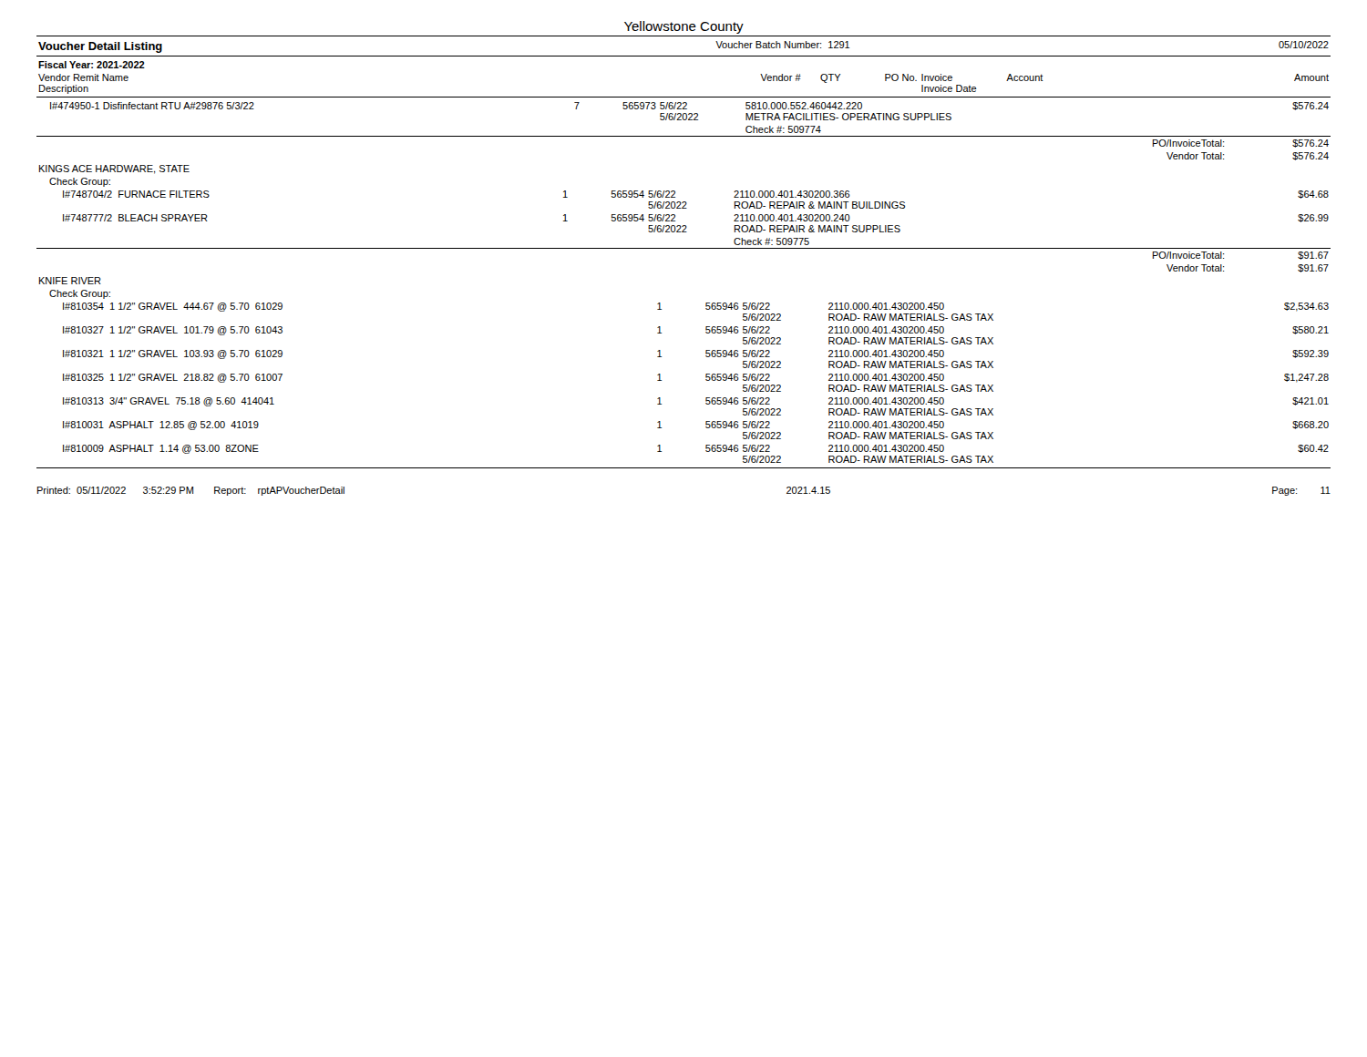Yellowstone County
| Voucher Detail Listing | | | | Voucher Batch Number: 1291 | 05/10/2022 |
| Fiscal Year: 2021-2022 |
| Vendor Remit Name Description | Vendor # | QTY | PO No. | Invoice Invoice Date | Account | Amount |
| I#474950-1 Disfinfectant RTU A#29876 5/3/22 | 7 | 565973 | 5/6/22 5/6/2022 | 5810.000.552.460442.220 METRA FACILITIES- OPERATING SUPPLIES | $576.24 |
| | Check #: 509774 | |
| | PO/InvoiceTotal: | $576.24 |
| | Vendor Total: | $576.24 |
| KINGS ACE HARDWARE, STATE |
| Check Group: |
| I#748704/2 FURNACE FILTERS | 1 | 565954 | 5/6/22 5/6/2022 | 2110.000.401.430200.366 ROAD- REPAIR & MAINT BUILDINGS | $64.68 |
| I#748777/2 BLEACH SPRAYER | 1 | 565954 | 5/6/22 5/6/2022 | 2110.000.401.430200.240 ROAD- REPAIR & MAINT SUPPLIES | $26.99 |
| | Check #: 509775 | |
| | PO/InvoiceTotal: | $91.67 |
| | Vendor Total: | $91.67 |
| KNIFE RIVER |
| Check Group: |
| I#810354 1 1/2" GRAVEL 444.67 @ 5.70 61029 | 1 | 565946 | 5/6/22 5/6/2022 | 2110.000.401.430200.450 ROAD- RAW MATERIALS- GAS TAX | $2,534.63 |
| I#810327 1 1/2" GRAVEL 101.79 @ 5.70 61043 | 1 | 565946 | 5/6/22 5/6/2022 | 2110.000.401.430200.450 ROAD- RAW MATERIALS- GAS TAX | $580.21 |
| I#810321 1 1/2" GRAVEL 103.93 @ 5.70 61029 | 1 | 565946 | 5/6/22 5/6/2022 | 2110.000.401.430200.450 ROAD- RAW MATERIALS- GAS TAX | $592.39 |
| I#810325 1 1/2" GRAVEL 218.82 @ 5.70 61007 | 1 | 565946 | 5/6/22 5/6/2022 | 2110.000.401.430200.450 ROAD- RAW MATERIALS- GAS TAX | $1,247.28 |
| I#810313 3/4" GRAVEL 75.18 @ 5.60 414041 | 1 | 565946 | 5/6/22 5/6/2022 | 2110.000.401.430200.450 ROAD- RAW MATERIALS- GAS TAX | $421.01 |
| I#810031 ASPHALT 12.85 @ 52.00 41019 | 1 | 565946 | 5/6/22 5/6/2022 | 2110.000.401.430200.450 ROAD- RAW MATERIALS- GAS TAX | $668.20 |
| I#810009 ASPHALT 1.14 @ 53.00 8ZONE | 1 | 565946 | 5/6/22 5/6/2022 | 2110.000.401.430200.450 ROAD- RAW MATERIALS- GAS TAX | $60.42 |
Printed: 05/11/2022 3:52:29 PM Report: rptAPVoucherDetail
2021.4.15
Page: 11